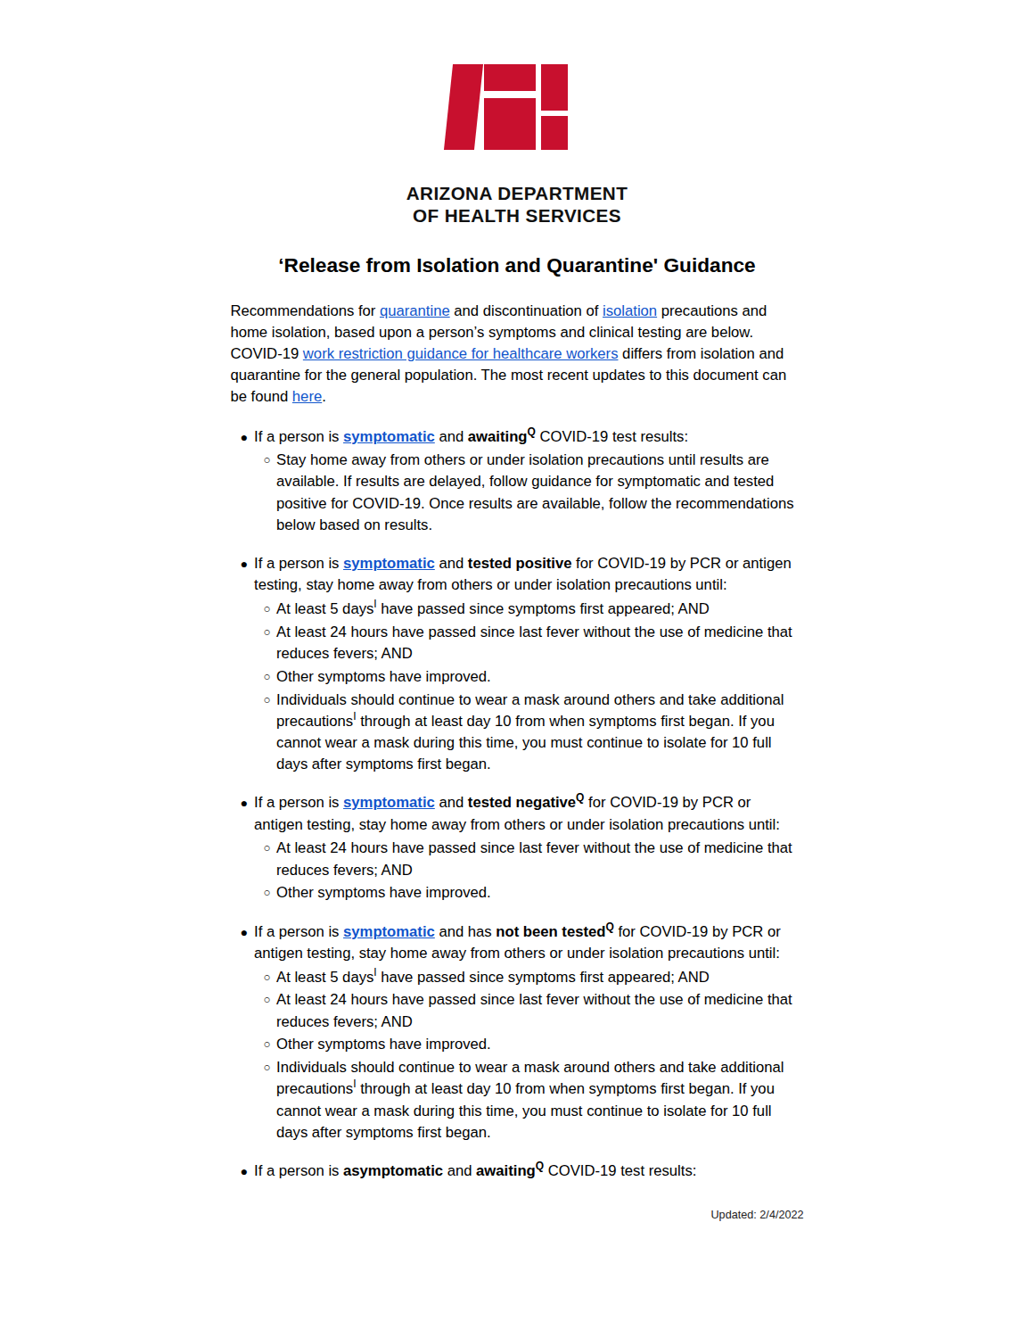ARIZONA DEPARTMENT
OF HEALTH SERVICES
‘Release from Isolation and Quarantine' Guidance
Recommendations for quarantine and discontinuation of isolation precautions and home isolation, based upon a person’s symptoms and clinical testing are below. COVID-19 work restriction guidance for healthcare workers differs from isolation and quarantine for the general population. The most recent updates to this document can be found here.
If a person is symptomatic and awaitingQ COVID-19 test results:
Stay home away from others or under isolation precautions until results are available. If results are delayed, follow guidance for symptomatic and tested positive for COVID-19. Once results are available, follow the recommendations below based on results.
If a person is symptomatic and tested positive for COVID-19 by PCR or antigen testing, stay home away from others or under isolation precautions until:
At least 5 daysI have passed since symptoms first appeared; AND
At least 24 hours have passed since last fever without the use of medicine that reduces fevers; AND
Other symptoms have improved.
Individuals should continue to wear a mask around others and take additional precautionsI through at least day 10 from when symptoms first began. If you cannot wear a mask during this time, you must continue to isolate for 10 full days after symptoms first began.
If a person is symptomatic and tested negativeQ for COVID-19 by PCR or antigen testing, stay home away from others or under isolation precautions until:
At least 24 hours have passed since last fever without the use of medicine that reduces fevers; AND
Other symptoms have improved.
If a person is symptomatic and has not been testedQ for COVID-19 by PCR or antigen testing, stay home away from others or under isolation precautions until:
At least 5 daysI have passed since symptoms first appeared; AND
At least 24 hours have passed since last fever without the use of medicine that reduces fevers; AND
Other symptoms have improved.
Individuals should continue to wear a mask around others and take additional precautionsI through at least day 10 from when symptoms first began. If you cannot wear a mask during this time, you must continue to isolate for 10 full days after symptoms first began.
If a person is asymptomatic and awaitingQ COVID-19 test results:
Updated: 2/4/2022